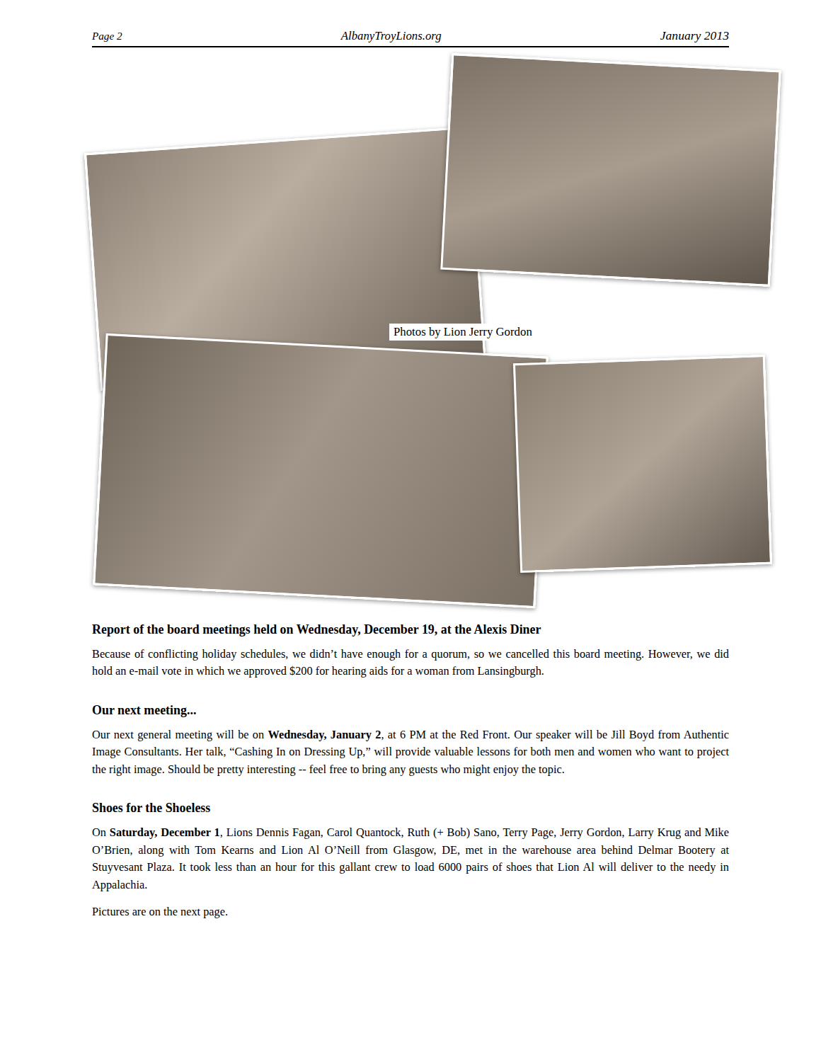Page 2 AlbanyTroyLions.org January 2013
Photos by Lion Jerry Gordon
Report of the board meetings held on Wednesday, December 19, at the Alexis Diner
Because of conflicting holiday schedules, we didn’t have enough for a quorum, so we cancelled this board meeting. However, we did hold an e-mail vote in which we approved $200 for hearing aids for a woman from Lansingburgh.
Our next meeting...
Our next general meeting will be on Wednesday, January 2, at 6 PM at the Red Front. Our speaker will be Jill Boyd from Authentic Image Consultants. Her talk, “Cashing In on Dressing Up,” will provide valuable lessons for both men and women who want to project the right image. Should be pretty interesting -- feel free to bring any guests who might enjoy the topic.
Shoes for the Shoeless
On Saturday, December 1, Lions Dennis Fagan, Carol Quantock, Ruth (+ Bob) Sano, Terry Page, Jerry Gordon, Larry Krug and Mike O’Brien, along with Tom Kearns and Lion Al O’Neill from Glasgow, DE, met in the warehouse area behind Delmar Bootery at Stuyvesant Plaza. It took less than an hour for this gallant crew to load 6000 pairs of shoes that Lion Al will deliver to the needy in Appalachia.
Pictures are on the next page.